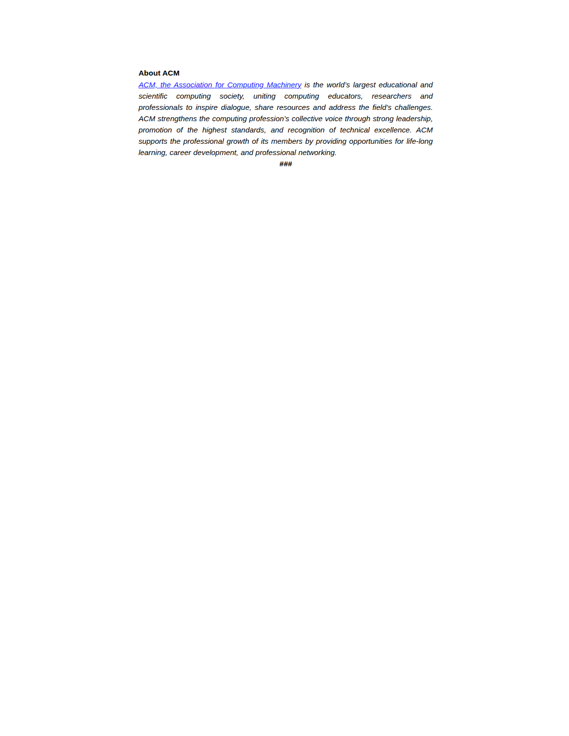About ACM
ACM, the Association for Computing Machinery is the world’s largest educational and scientific computing society, uniting computing educators, researchers and professionals to inspire dialogue, share resources and address the field’s challenges. ACM strengthens the computing profession’s collective voice through strong leadership, promotion of the highest standards, and recognition of technical excellence. ACM supports the professional growth of its members by providing opportunities for life-long learning, career development, and professional networking.
###